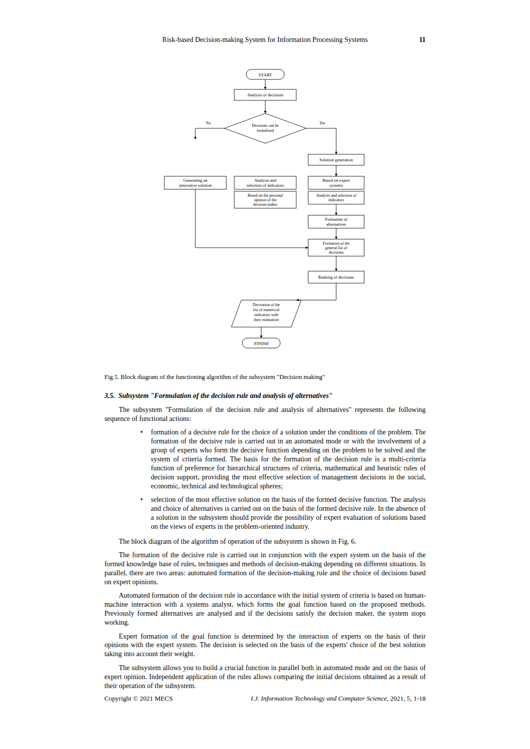Risk-based Decision-making System for Information Processing Systems 11
START Analysis of decisions Decisions can be formalized No Yes Solution generation Based on expert systems Generating an innovative solution Analysis and selection of indicators Based on the personal opinion of the decision maker Analysis and selection of indicators Formation of alternatives Formation of the general list of decisions Ranking of decisions Derivation of the list of numerical indicators with their estimation FINISH
Fig.5. Block diagram of the functioning algorithm of the subsystem "Decision making"
3.5. Subsystem "Formulation of the decision rule and analysis of alternatives"
The subsystem "Formulation of the decision rule and analysis of alternatives" represents the following sequence of functional actions:
formation of a decisive rule for the choice of a solution under the conditions of the problem. The formation of the decisive rule is carried out in an automated mode or with the involvement of a group of experts who form the decisive function depending on the problem to be solved and the system of criteria formed. The basis for the formation of the decision rule is a multi-criteria function of preference for hierarchical structures of criteria, mathematical and heuristic rules of decision support, providing the most effective selection of management decisions in the social, economic, technical and technological spheres;
selection of the most effective solution on the basis of the formed decisive function. The analysis and choice of alternatives is carried out on the basis of the formed decisive rule. In the absence of a solution in the subsystem should provide the possibility of expert evaluation of solutions based on the views of experts in the problem-oriented industry.
The block diagram of the algorithm of operation of the subsystem is shown in Fig. 6.
The formation of the decisive rule is carried out in conjunction with the expert system on the basis of the formed knowledge base of rules, techniques and methods of decision-making depending on different situations. In parallel, there are two areas: automated formation of the decision-making rule and the choice of decisions based on expert opinions.
Automated formation of the decision rule in accordance with the initial system of criteria is based on human-machine interaction with a systems analyst, which forms the goal function based on the proposed methods. Previously formed alternatives are analysed and if the decisions satisfy the decision maker, the system stops working.
Expert formation of the goal function is determined by the interaction of experts on the basis of their opinions with the expert system. The decision is selected on the basis of the experts' choice of the best solution taking into account their weight.
The subsystem allows you to build a crucial function in parallel both in automated mode and on the basis of expert opinion. Independent application of the rules allows comparing the initial decisions obtained as a result of their operation of the subsystem.
Copyright © 2021 MECS
I.J. Information Technology and Computer Science, 2021, 5, 1-18